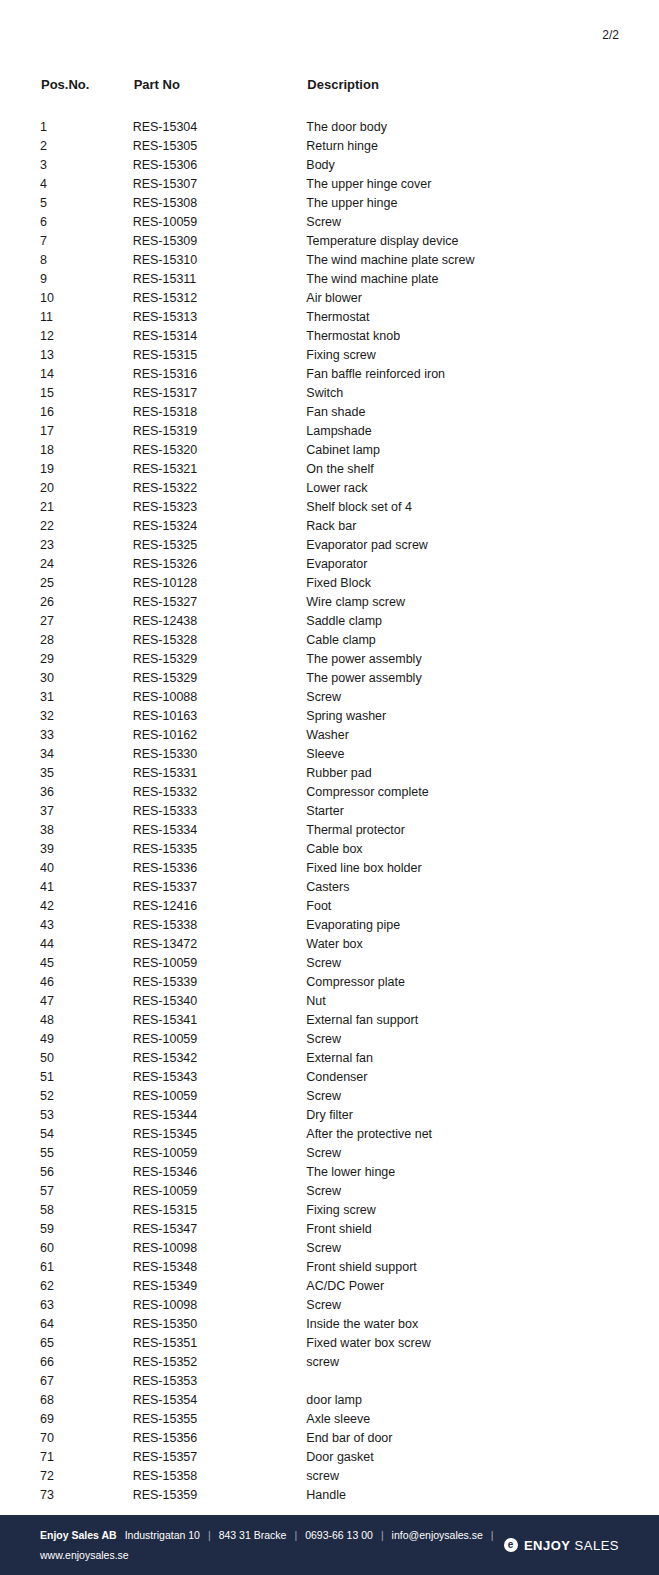2/2
| Pos.No. | Part No | Description |
| --- | --- | --- |
| 1 | RES-15304 | The door body |
| 2 | RES-15305 | Return hinge |
| 3 | RES-15306 | Body |
| 4 | RES-15307 | The upper hinge cover |
| 5 | RES-15308 | The upper hinge |
| 6 | RES-10059 | Screw |
| 7 | RES-15309 | Temperature display device |
| 8 | RES-15310 | The wind machine plate screw |
| 9 | RES-15311 | The wind machine plate |
| 10 | RES-15312 | Air blower |
| 11 | RES-15313 | Thermostat |
| 12 | RES-15314 | Thermostat knob |
| 13 | RES-15315 | Fixing screw |
| 14 | RES-15316 | Fan baffle reinforced iron |
| 15 | RES-15317 | Switch |
| 16 | RES-15318 | Fan shade |
| 17 | RES-15319 | Lampshade |
| 18 | RES-15320 | Cabinet lamp |
| 19 | RES-15321 | On the shelf |
| 20 | RES-15322 | Lower rack |
| 21 | RES-15323 | Shelf block set of 4 |
| 22 | RES-15324 | Rack bar |
| 23 | RES-15325 | Evaporator pad screw |
| 24 | RES-15326 | Evaporator |
| 25 | RES-10128 | Fixed Block |
| 26 | RES-15327 | Wire clamp screw |
| 27 | RES-12438 | Saddle clamp |
| 28 | RES-15328 | Cable clamp |
| 29 | RES-15329 | The power assembly |
| 30 | RES-15329 | The power assembly |
| 31 | RES-10088 | Screw |
| 32 | RES-10163 | Spring washer |
| 33 | RES-10162 | Washer |
| 34 | RES-15330 | Sleeve |
| 35 | RES-15331 | Rubber pad |
| 36 | RES-15332 | Compressor complete |
| 37 | RES-15333 | Starter |
| 38 | RES-15334 | Thermal protector |
| 39 | RES-15335 | Cable box |
| 40 | RES-15336 | Fixed line box holder |
| 41 | RES-15337 | Casters |
| 42 | RES-12416 | Foot |
| 43 | RES-15338 | Evaporating pipe |
| 44 | RES-13472 | Water box |
| 45 | RES-10059 | Screw |
| 46 | RES-15339 | Compressor plate |
| 47 | RES-15340 | Nut |
| 48 | RES-15341 | External fan support |
| 49 | RES-10059 | Screw |
| 50 | RES-15342 | External fan |
| 51 | RES-15343 | Condenser |
| 52 | RES-10059 | Screw |
| 53 | RES-15344 | Dry filter |
| 54 | RES-15345 | After the protective net |
| 55 | RES-10059 | Screw |
| 56 | RES-15346 | The lower hinge |
| 57 | RES-10059 | Screw |
| 58 | RES-15315 | Fixing screw |
| 59 | RES-15347 | Front shield |
| 60 | RES-10098 | Screw |
| 61 | RES-15348 | Front shield support |
| 62 | RES-15349 | AC/DC Power |
| 63 | RES-10098 | Screw |
| 64 | RES-15350 | Inside the water box |
| 65 | RES-15351 | Fixed water box screw |
| 66 | RES-15352 | screw |
| 67 | RES-15353 | |
| 68 | RES-15354 | door lamp |
| 69 | RES-15355 | Axle sleeve |
| 70 | RES-15356 | End bar of door |
| 71 | RES-15357 | Door gasket |
| 72 | RES-15358 | screw |
| 73 | RES-15359 | Handle |
Enjoy Sales AB Industrigatan 10 | 843 31 Bracke | 0693-66 13 00 | info@enjoysales.se | www.enjoysales.se
e ENJOY SALES